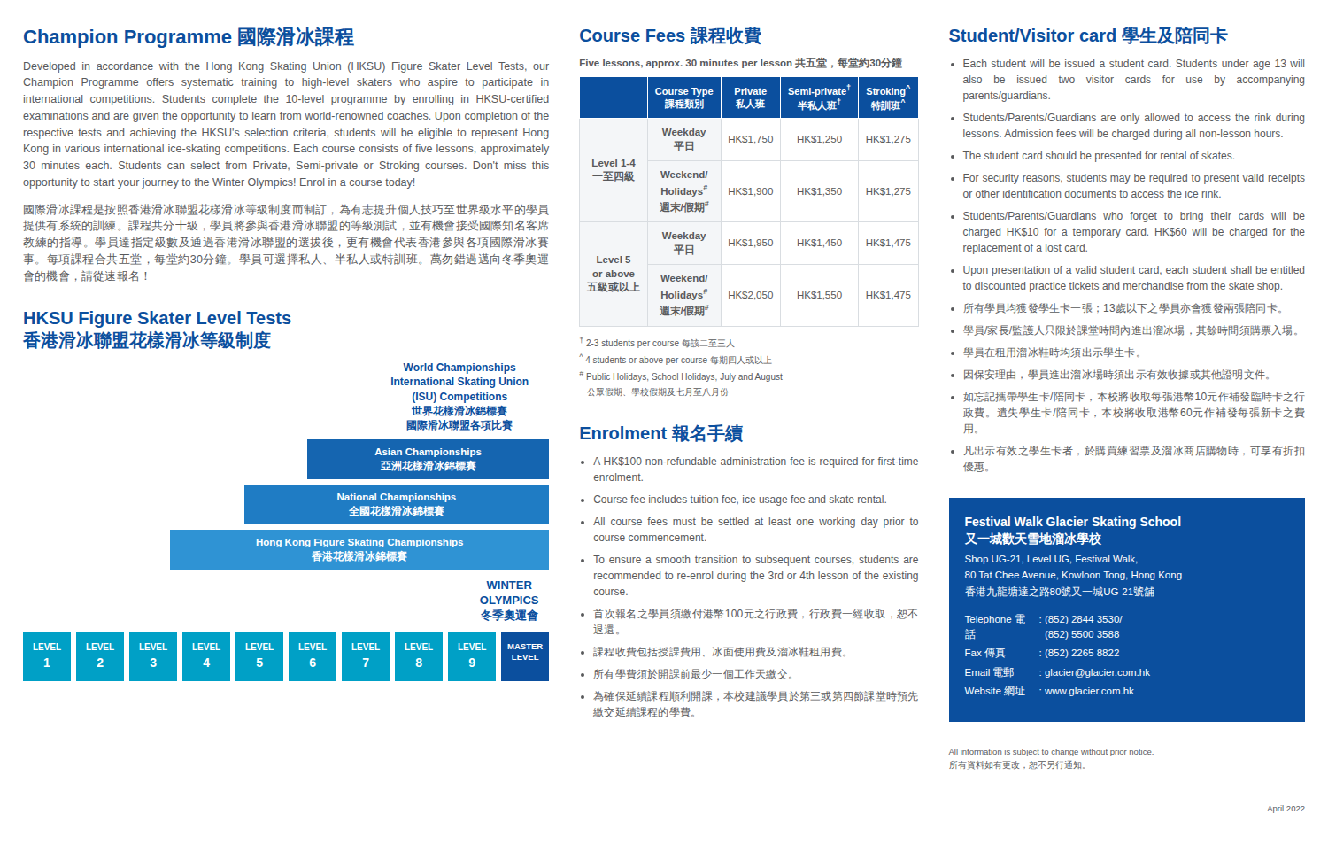Champion Programme 國際滑冰課程
Developed in accordance with the Hong Kong Skating Union (HKSU) Figure Skater Level Tests, our Champion Programme offers systematic training to high-level skaters who aspire to participate in international competitions. Students complete the 10-level programme by enrolling in HKSU-certified examinations and are given the opportunity to learn from world-renowned coaches. Upon completion of the respective tests and achieving the HKSU's selection criteria, students will be eligible to represent Hong Kong in various international ice-skating competitions. Each course consists of five lessons, approximately 30 minutes each. Students can select from Private, Semi-private or Stroking courses. Don't miss this opportunity to start your journey to the Winter Olympics! Enrol in a course today!
國際滑冰課程是按照香港滑冰聯盟花樣滑冰等級制度而制訂，為有志提升個人技巧至世界級水平的學員提供有系統的訓練。課程共分十級，學員將參與香港滑冰聯盟的等級測試，並有機會接受國際知名客席教練的指導。學員達指定級數及通過香港滑冰聯盟的選拔後，更有機會代表香港參與各項國際滑冰賽事。每項課程合共五堂，每堂約30分鐘。學員可選擇私人、半私人或特訓班。萬勿錯過邁向冬季奧運會的機會，請從速報名！
HKSU Figure Skater Level Tests
香港滑冰聯盟花樣滑冰等級制度
World Championships
International Skating Union
(ISU) Competitions
世界花樣滑冰錦標賽
國際滑冰聯盟各項比賽
Asian Championships
亞洲花樣滑冰錦標賽
National Championships
全國花樣滑冰錦標賽
Hong Kong Figure Skating Championships
香港花樣滑冰錦標賽
WINTER
OLYMPICS
冬季奧運會
LEVEL1
LEVEL2
LEVEL3
LEVEL4
LEVEL5
LEVEL6
LEVEL7
LEVEL8
LEVEL9
MASTER
LEVEL
Course Fees 課程收費
Five lessons, approx. 30 minutes per lesson 共五堂，每堂約30分鐘
| | Course Type 課程類別 | Private 私人班 | Semi-private † 半私人班 † | Stroking ^ 特訓班 ^ |
| --- | --- | --- | --- | --- |
| Level 1-4 一至四級 | Weekday 平日 | HK$1,750 | HK$1,250 | HK$1,275 |
| Weekend/ Holidays # 週末/假期 # | HK$1,900 | HK$1,350 | HK$1,275 |
| Level 5 or above 五級或以上 | Weekday 平日 | HK$1,950 | HK$1,450 | HK$1,475 |
| Weekend/ Holidays # 週末/假期 # | HK$2,050 | HK$1,550 | HK$1,475 |
† 2-3 students per course 每該二至三人 ^ 4 students or above per course 每期四人或以上 # Public Holidays, School Holidays, July and August
公眾假期、學校假期及七月至八月份
Enrolment 報名手續
A HK$100 non-refundable administration fee is required for first-time enrolment.
Course fee includes tuition fee, ice usage fee and skate rental.
All course fees must be settled at least one working day prior to course commencement.
To ensure a smooth transition to subsequent courses, students are recommended to re-enrol during the 3rd or 4th lesson of the existing course.
首次報名之學員須繳付港幣100元之行政費，行政費一經收取，恕不退還。
課程收費包括授課費用、冰面使用費及溜冰鞋租用費。
所有學費須於開課前最少一個工作天繳交。
為確保延續課程順利開課，本校建議學員於第三或第四節課堂時預先繳交延續課程的學費。
Student/Visitor card 學生及陪同卡
Each student will be issued a student card. Students under age 13 will also be issued two visitor cards for use by accompanying parents/guardians.
Students/Parents/Guardians are only allowed to access the rink during lessons. Admission fees will be charged during all non-lesson hours.
The student card should be presented for rental of skates.
For security reasons, students may be required to present valid receipts or other identification documents to access the ice rink.
Students/Parents/Guardians who forget to bring their cards will be charged HK$10 for a temporary card. HK$60 will be charged for the replacement of a lost card.
Upon presentation of a valid student card, each student shall be entitled to discounted practice tickets and merchandise from the skate shop.
所有學員均獲發學生卡一張；13歲以下之學員亦會獲發兩張陪同卡。
學員/家長/監護人只限於課堂時間內進出溜冰場，其餘時間須購票入場。
學員在租用溜冰鞋時均須出示學生卡。
因保安理由，學員進出溜冰場時須出示有效收據或其他證明文件。
如忘記攜帶學生卡/陪同卡，本校將收取每張港幣10元作補發臨時卡之行政費。遺失學生卡/陪同卡，本校將收取港幣60元作補發每張新卡之費用。
凡出示有效之學生卡者，於購買練習票及溜冰商店購物時，可享有折扣優惠。
Festival Walk Glacier Skating School
又一城歡天雪地溜冰學校
Shop UG-21, Level UG, Festival Walk,
80 Tat Chee Avenue, Kowloon Tong, Hong Kong
香港九龍塘達之路80號又一城UG-21號舖
Telephone 電話
: (852) 2844 3530/
(852) 5500 3588
Fax 傳真
: (852) 2265 8822
Email 電郵
: glacier@glacier.com.hk
Website 網址
: www.glacier.com.hk
All information is subject to change without prior notice.
所有資料如有更改，恕不另行通知。
April 2022